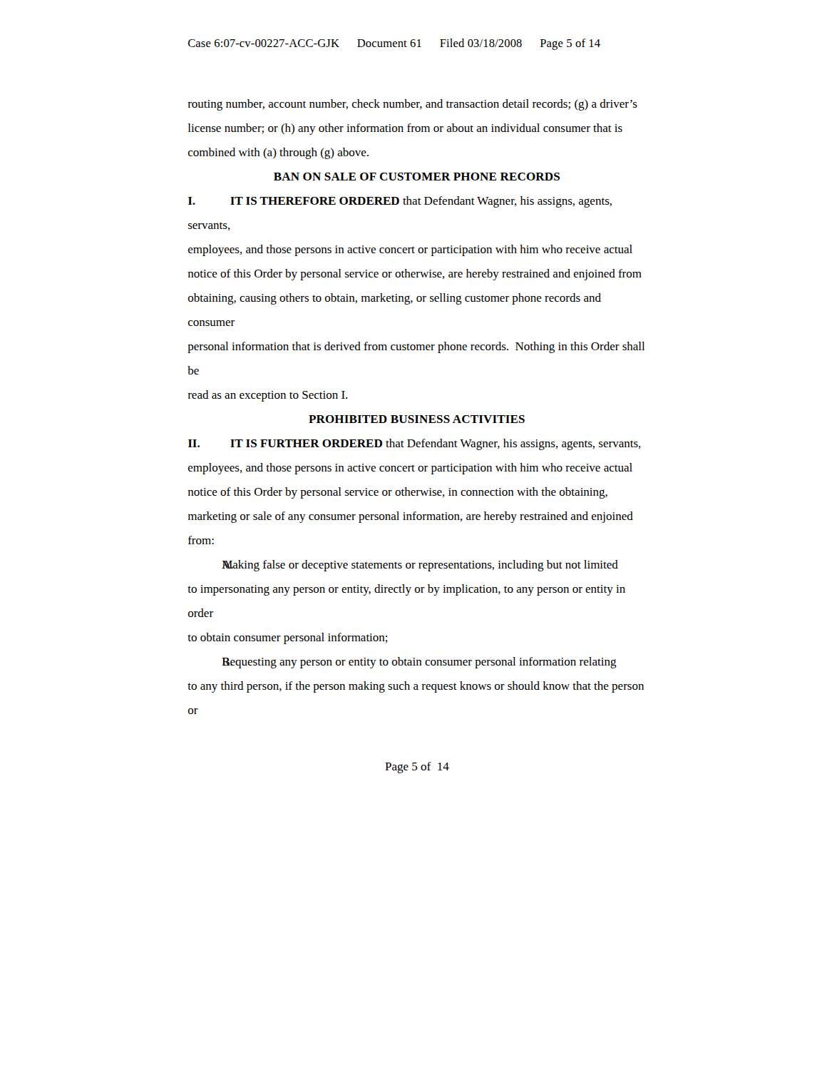Case 6:07-cv-00227-ACC-GJK Document 61 Filed 03/18/2008 Page 5 of 14
routing number, account number, check number, and transaction detail records; (g) a driver’s
license number; or (h) any other information from or about an individual consumer that is
combined with (a) through (g) above.
BAN ON SALE OF CUSTOMER PHONE RECORDS
I. IT IS THEREFORE ORDERED that Defendant Wagner, his assigns, agents, servants,
employees, and those persons in active concert or participation with him who receive actual
notice of this Order by personal service or otherwise, are hereby restrained and enjoined from
obtaining, causing others to obtain, marketing, or selling customer phone records and consumer
personal information that is derived from customer phone records. Nothing in this Order shall be
read as an exception to Section I.
PROHIBITED BUSINESS ACTIVITIES
II. IT IS FURTHER ORDERED that Defendant Wagner, his assigns, agents, servants,
employees, and those persons in active concert or participation with him who receive actual
notice of this Order by personal service or otherwise, in connection with the obtaining,
marketing or sale of any consumer personal information, are hereby restrained and enjoined
from:
A. Making false or deceptive statements or representations, including but not limited
to impersonating any person or entity, directly or by implication, to any person or entity in order
to obtain consumer personal information;
B. Requesting any person or entity to obtain consumer personal information relating
to any third person, if the person making such a request knows or should know that the person or
Page 5 of 14